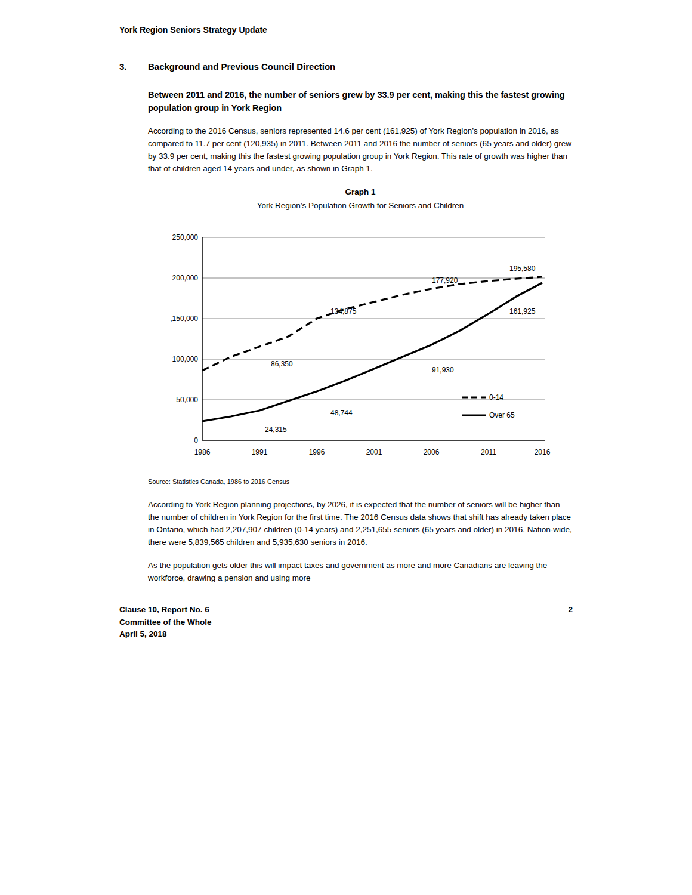York Region Seniors Strategy Update
3. Background and Previous Council Direction
Between 2011 and 2016, the number of seniors grew by 33.9 per cent, making this the fastest growing population group in York Region
According to the 2016 Census, seniors represented 14.6 per cent (161,925) of York Region’s population in 2016, as compared to 11.7 per cent (120,935) in 2011. Between 2011 and 2016 the number of seniors (65 years and older) grew by 33.9 per cent, making this the fastest growing population group in York Region. This rate of growth was higher than that of children aged 14 years and under, as shown in Graph 1.
Graph 1
York Region’s Population Growth for Seniors and Children
250,000 200,000 ,150,000 100,000 50,000 0 1986 1991 1996 2001 2006 2011 2016 86,350 134,875 177,920 195,580 24,315 48,744 91,930 161,925 0-14 Over 65
Source: Statistics Canada, 1986 to 2016 Census
According to York Region planning projections, by 2026, it is expected that the number of seniors will be higher than the number of children in York Region for the first time. The 2016 Census data shows that shift has already taken place in Ontario, which had 2,207,907 children (0-14 years) and 2,251,655 seniors (65 years and older) in 2016. Nation-wide, there were 5,839,565 children and 5,935,630 seniors in 2016.
As the population gets older this will impact taxes and government as more and more Canadians are leaving the workforce, drawing a pension and using more
Clause 10, Report No. 6
Committee of the Whole
April 5, 2018
2